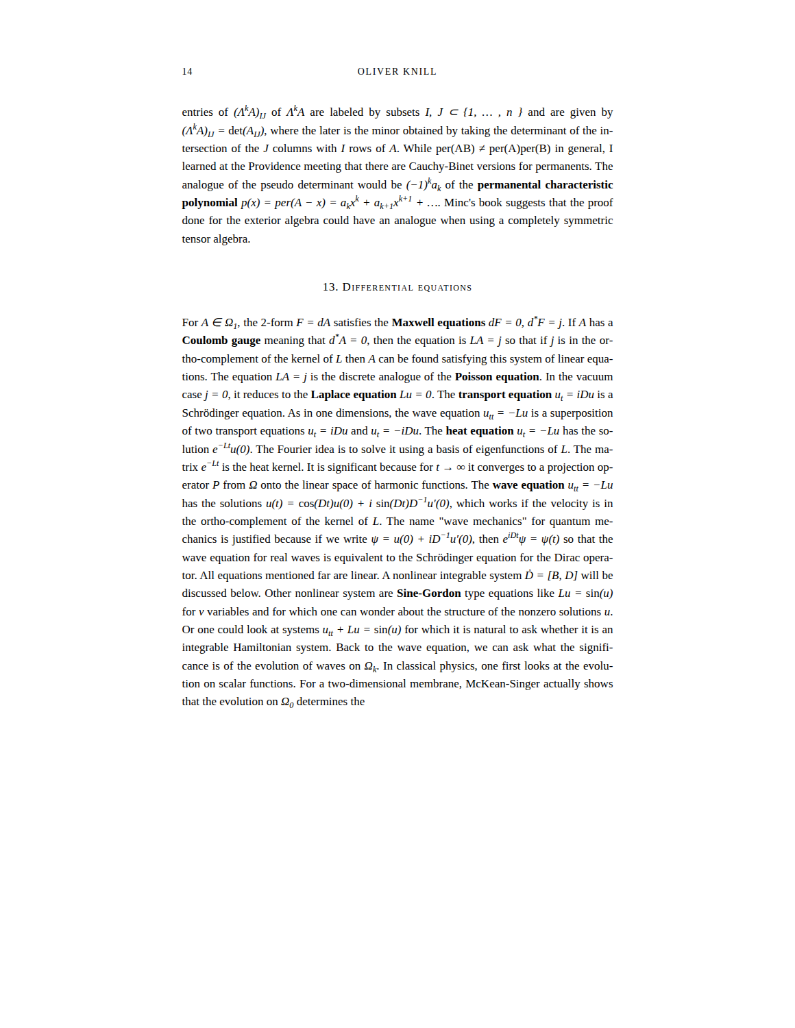14 Oliver Knill
entries of (ΛkA)IJ of ΛkA are labeled by subsets I, J ⊂ {1, … , n } and are given by (ΛkA)IJ = det(AIJ), where the later is the minor obtained by taking the determinant of the intersection of the J columns with I rows of A. While per(AB) ≠ per(A)per(B) in general, I learned at the Providence meeting that there are Cauchy-Binet versions for permanents. The analogue of the pseudo determinant would be (−1)kak of the permanental characteristic polynomial p(x) = per(A − x) = akxk + ak+1xk+1 + …. Minc's book suggests that the proof done for the exterior algebra could have an analogue when using a completely symmetric tensor algebra.
13. Differential equations
For A ∈ Ω1, the 2-form F = dA satisfies the Maxwell equations dF = 0, d*F = j. If A has a Coulomb gauge meaning that d*A = 0, then the equation is LA = j so that if j is in the ortho-complement of the kernel of L then A can be found satisfying this system of linear equations. The equation LA = j is the discrete analogue of the Poisson equation. In the vacuum case j = 0, it reduces to the Laplace equation Lu = 0. The transport equation ut = iDu is a Schrödinger equation. As in one dimensions, the wave equation utt = −Lu is a superposition of two transport equations ut = iDu and ut = −iDu. The heat equation ut = −Lu has the solution e−Ltu(0). The Fourier idea is to solve it using a basis of eigenfunctions of L. The matrix e−Lt is the heat kernel. It is significant because for t → ∞ it converges to a projection operator P from Ω onto the linear space of harmonic functions. The wave equation utt = −Lu has the solutions u(t) = cos(Dt)u(0) + i sin(Dt)D−1u′(0), which works if the velocity is in the ortho-complement of the kernel of L. The name "wave mechanics" for quantum mechanics is justified because if we write ψ = u(0) + iD−1u′(0), then eiDtψ = ψ(t) so that the wave equation for real waves is equivalent to the Schrödinger equation for the Dirac operator. All equations mentioned far are linear. A nonlinear integrable system Ḋ = [B, D] will be discussed below. Other nonlinear system are Sine-Gordon type equations like Lu = sin(u) for v variables and for which one can wonder about the structure of the nonzero solutions u. Or one could look at systems utt + Lu = sin(u) for which it is natural to ask whether it is an integrable Hamiltonian system. Back to the wave equation, we can ask what the significance is of the evolution of waves on Ωk. In classical physics, one first looks at the evolution on scalar functions. For a two-dimensional membrane, McKean-Singer actually shows that the evolution on Ω0 determines the